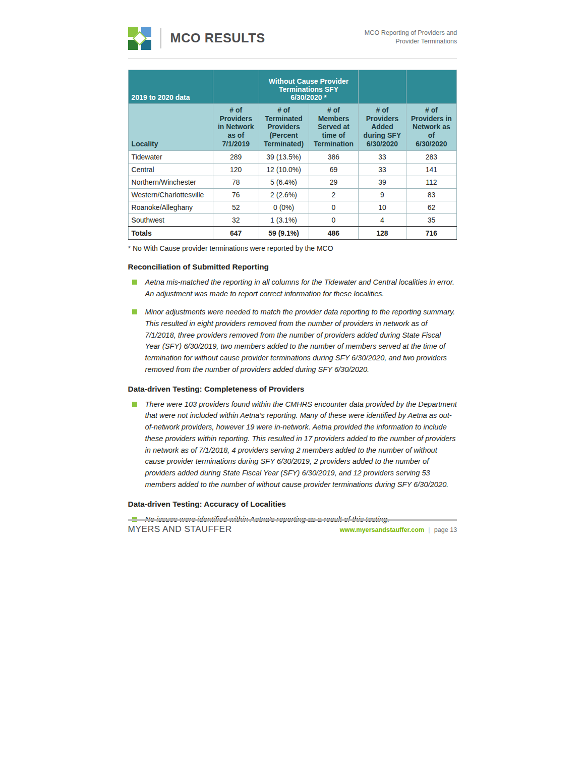MCO RESULTS
MCO Reporting of Providers and
Provider Terminations
| 2019 to 2020 data | | Without Cause Provider Terminations SFY 6/30/2020 * | | |
| --- | --- | --- | --- | --- |
| Locality | # of Providers in Network as of 7/1/2019 | # of Terminated Providers (Percent Terminated) | # of Members Served at time of Termination | # of Providers Added during SFY 6/30/2020 | # of Providers in Network as of 6/30/2020 |
| Tidewater | 289 | 39 (13.5%) | 386 | 33 | 283 |
| Central | 120 | 12 (10.0%) | 69 | 33 | 141 |
| Northern/Winchester | 78 | 5 (6.4%) | 29 | 39 | 112 |
| Western/Charlottesville | 76 | 2 (2.6%) | 2 | 9 | 83 |
| Roanoke/Alleghany | 52 | 0 (0%) | 0 | 10 | 62 |
| Southwest | 32 | 1 (3.1%) | 0 | 4 | 35 |
| Totals | 647 | 59 (9.1%) | 486 | 128 | 716 |
* No With Cause provider terminations were reported by the MCO
Reconciliation of Submitted Reporting
Aetna mis-matched the reporting in all columns for the Tidewater and Central localities in error. An adjustment was made to report correct information for these localities.
Minor adjustments were needed to match the provider data reporting to the reporting summary. This resulted in eight providers removed from the number of providers in network as of 7/1/2018, three providers removed from the number of providers added during State Fiscal Year (SFY) 6/30/2019, two members added to the number of members served at the time of termination for without cause provider terminations during SFY 6/30/2020, and two providers removed from the number of providers added during SFY 6/30/2020.
Data-driven Testing: Completeness of Providers
There were 103 providers found within the CMHRS encounter data provided by the Department that were not included within Aetna’s reporting. Many of these were identified by Aetna as out-of-network providers, however 19 were in-network. Aetna provided the information to include these providers within reporting. This resulted in 17 providers added to the number of providers in network as of 7/1/2018, 4 providers serving 2 members added to the number of without cause provider terminations during SFY 6/30/2019, 2 providers added to the number of providers added during State Fiscal Year (SFY) 6/30/2019, and 12 providers serving 53 members added to the number of without cause provider terminations during SFY 6/30/2020.
Data-driven Testing: Accuracy of Localities
No issues were identified within Aetna’s reporting as a result of this testing.
MYERS AND STAUFFER
www.myersandstauffer.com | page 13